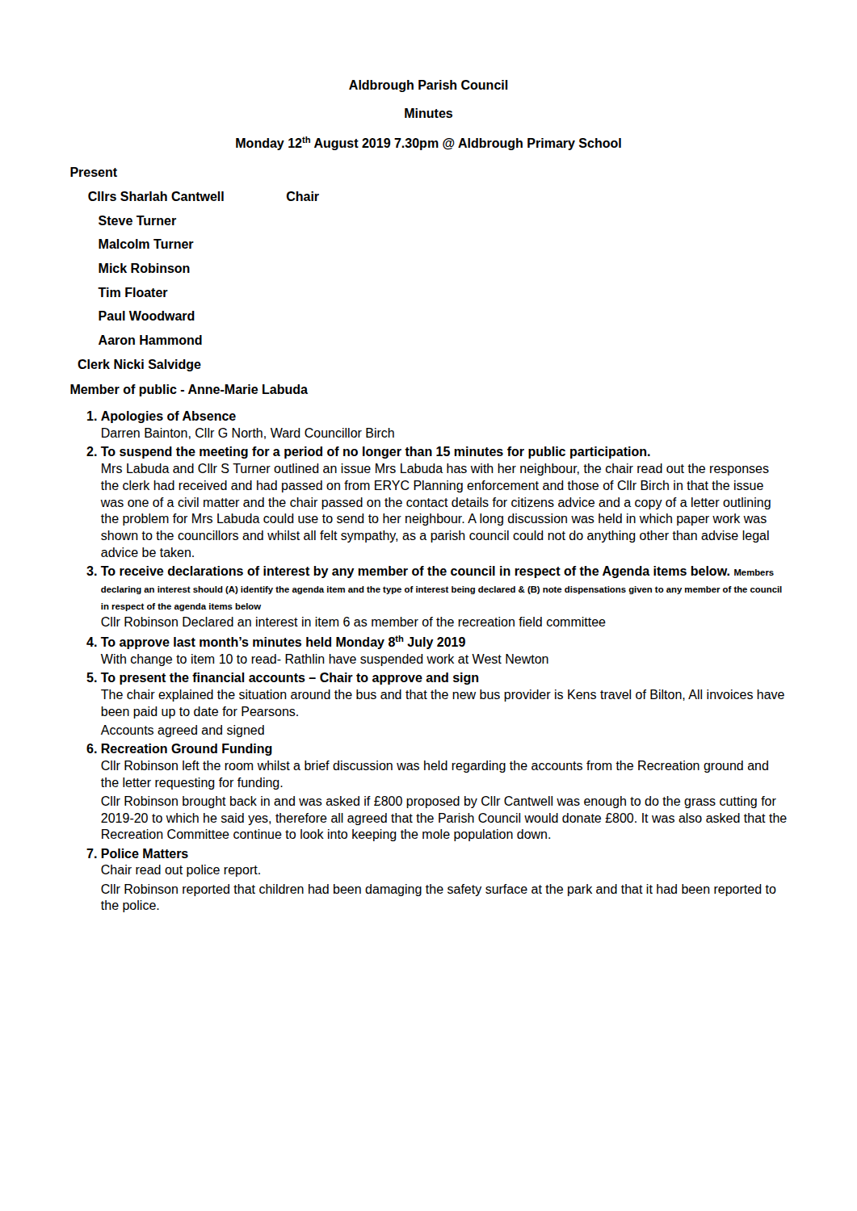Aldbrough Parish Council
Minutes
Monday 12th August 2019 7.30pm @ Aldbrough Primary School
Present
Cllrs Sharlah Cantwell Chair
Steve Turner
Malcolm Turner
Mick Robinson
Tim Floater
Paul Woodward
Aaron Hammond
Clerk Nicki Salvidge
Member of public - Anne-Marie Labuda
Apologies of Absence
Darren Bainton, Cllr G North, Ward Councillor Birch
To suspend the meeting for a period of no longer than 15 minutes for public participation.
Mrs Labuda and Cllr S Turner outlined an issue Mrs Labuda has with her neighbour, the chair read out the responses the clerk had received and had passed on from ERYC Planning enforcement and those of Cllr Birch in that the issue was one of a civil matter and the chair passed on the contact details for citizens advice and a copy of a letter outlining the problem for Mrs Labuda could use to send to her neighbour. A long discussion was held in which paper work was shown to the councillors and whilst all felt sympathy, as a parish council could not do anything other than advise legal advice be taken.
To receive declarations of interest by any member of the council in respect of the Agenda items below. Members declaring an interest should (A) identify the agenda item and the type of interest being declared & (B) note dispensations given to any member of the council in respect of the agenda items below
Cllr Robinson Declared an interest in item 6 as member of the recreation field committee
To approve last month’s minutes held Monday 8th July 2019
With change to item 10 to read- Rathlin have suspended work at West Newton
To present the financial accounts – Chair to approve and sign
The chair explained the situation around the bus and that the new bus provider is Kens travel of Bilton, All invoices have been paid up to date for Pearsons.
Accounts agreed and signed
Recreation Ground Funding
Cllr Robinson left the room whilst a brief discussion was held regarding the accounts from the Recreation ground and the letter requesting for funding.
Cllr Robinson brought back in and was asked if £800 proposed by Cllr Cantwell was enough to do the grass cutting for 2019-20 to which he said yes, therefore all agreed that the Parish Council would donate £800. It was also asked that the Recreation Committee continue to look into keeping the mole population down.
Police Matters
Chair read out police report.
Cllr Robinson reported that children had been damaging the safety surface at the park and that it had been reported to the police.